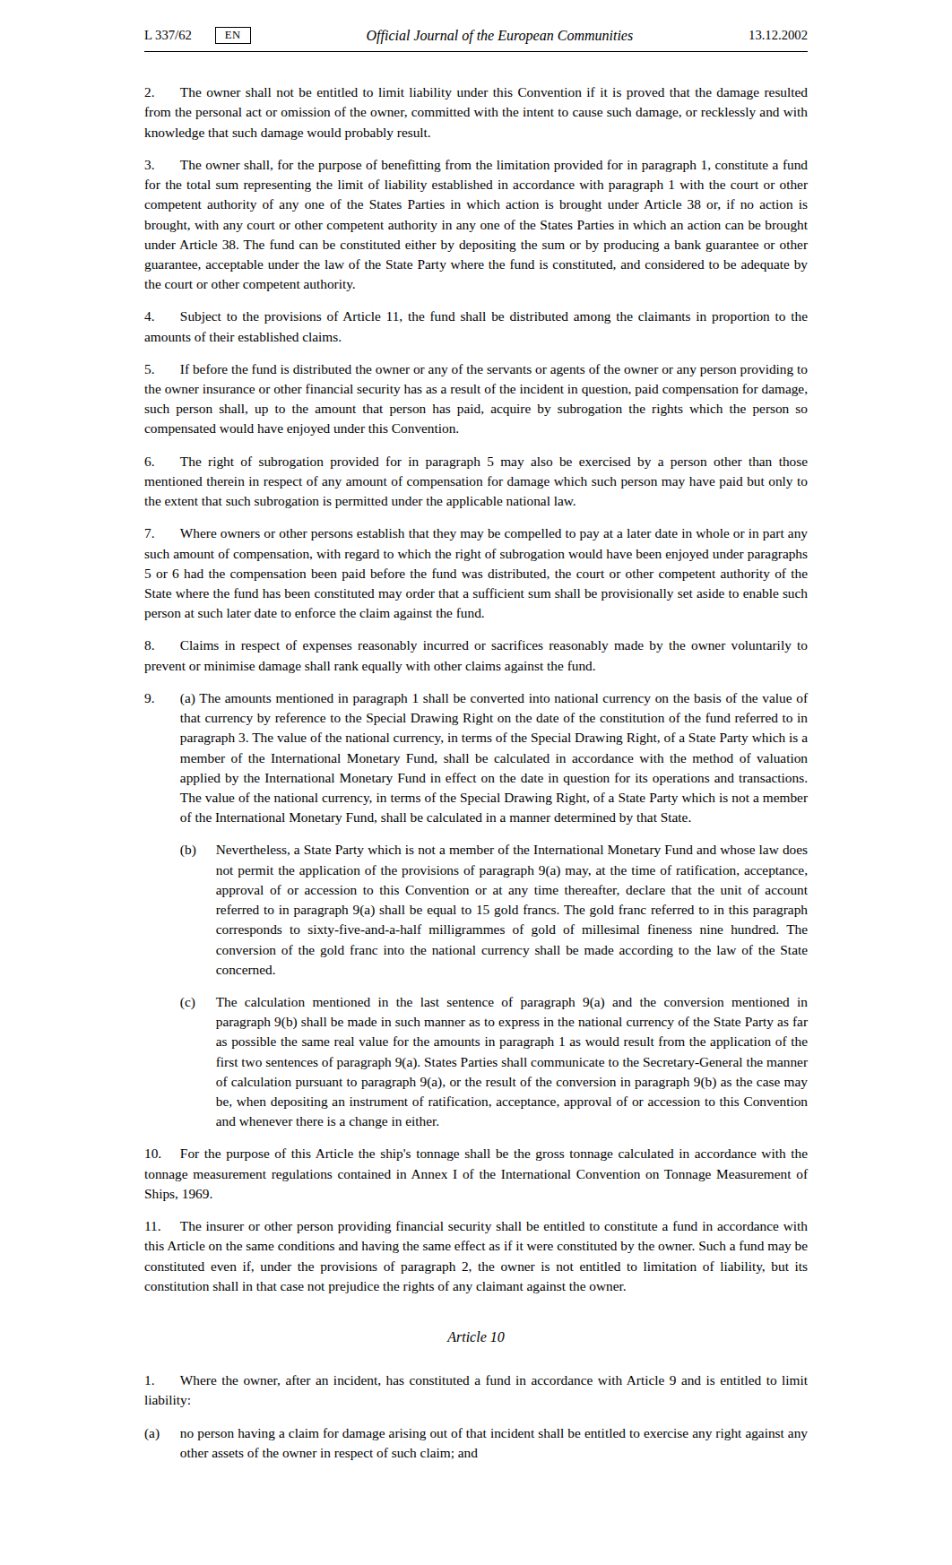L 337/62 EN
Official Journal of the European Communities
13.12.2002
2. The owner shall not be entitled to limit liability under this Convention if it is proved that the damage resulted from the personal act or omission of the owner, committed with the intent to cause such damage, or recklessly and with knowledge that such damage would probably result.
3. The owner shall, for the purpose of benefitting from the limitation provided for in paragraph 1, constitute a fund for the total sum representing the limit of liability established in accordance with paragraph 1 with the court or other competent authority of any one of the States Parties in which action is brought under Article 38 or, if no action is brought, with any court or other competent authority in any one of the States Parties in which an action can be brought under Article 38. The fund can be constituted either by depositing the sum or by producing a bank guarantee or other guarantee, acceptable under the law of the State Party where the fund is constituted, and considered to be adequate by the court or other competent authority.
4. Subject to the provisions of Article 11, the fund shall be distributed among the claimants in proportion to the amounts of their established claims.
5. If before the fund is distributed the owner or any of the servants or agents of the owner or any person providing to the owner insurance or other financial security has as a result of the incident in question, paid compensation for damage, such person shall, up to the amount that person has paid, acquire by subrogation the rights which the person so compensated would have enjoyed under this Convention.
6. The right of subrogation provided for in paragraph 5 may also be exercised by a person other than those mentioned therein in respect of any amount of compensation for damage which such person may have paid but only to the extent that such subrogation is permitted under the applicable national law.
7. Where owners or other persons establish that they may be compelled to pay at a later date in whole or in part any such amount of compensation, with regard to which the right of subrogation would have been enjoyed under paragraphs 5 or 6 had the compensation been paid before the fund was distributed, the court or other competent authority of the State where the fund has been constituted may order that a sufficient sum shall be provisionally set aside to enable such person at such later date to enforce the claim against the fund.
8. Claims in respect of expenses reasonably incurred or sacrifices reasonably made by the owner voluntarily to prevent or minimise damage shall rank equally with other claims against the fund.
9.(a) The amounts mentioned in paragraph 1 shall be converted into national currency on the basis of the value of that currency by reference to the Special Drawing Right on the date of the constitution of the fund referred to in paragraph 3. The value of the national currency, in terms of the Special Drawing Right, of a State Party which is a member of the International Monetary Fund, shall be calculated in accordance with the method of valuation applied by the International Monetary Fund in effect on the date in question for its operations and transactions. The value of the national currency, in terms of the Special Drawing Right, of a State Party which is not a member of the International Monetary Fund, shall be calculated in a manner determined by that State.
(b) Nevertheless, a State Party which is not a member of the International Monetary Fund and whose law does not permit the application of the provisions of paragraph 9(a) may, at the time of ratification, acceptance, approval of or accession to this Convention or at any time thereafter, declare that the unit of account referred to in paragraph 9(a) shall be equal to 15 gold francs. The gold franc referred to in this paragraph corresponds to sixty-five-and-a-half milligrammes of gold of millesimal fineness nine hundred. The conversion of the gold franc into the national currency shall be made according to the law of the State concerned.
(c) The calculation mentioned in the last sentence of paragraph 9(a) and the conversion mentioned in paragraph 9(b) shall be made in such manner as to express in the national currency of the State Party as far as possible the same real value for the amounts in paragraph 1 as would result from the application of the first two sentences of paragraph 9(a). States Parties shall communicate to the Secretary-General the manner of calculation pursuant to paragraph 9(a), or the result of the conversion in paragraph 9(b) as the case may be, when depositing an instrument of ratification, acceptance, approval of or accession to this Convention and whenever there is a change in either.
10. For the purpose of this Article the ship's tonnage shall be the gross tonnage calculated in accordance with the tonnage measurement regulations contained in Annex I of the International Convention on Tonnage Measurement of Ships, 1969.
11. The insurer or other person providing financial security shall be entitled to constitute a fund in accordance with this Article on the same conditions and having the same effect as if it were constituted by the owner. Such a fund may be constituted even if, under the provisions of paragraph 2, the owner is not entitled to limitation of liability, but its constitution shall in that case not prejudice the rights of any claimant against the owner.
Article 10
1. Where the owner, after an incident, has constituted a fund in accordance with Article 9 and is entitled to limit liability:
(a) no person having a claim for damage arising out of that incident shall be entitled to exercise any right against any other assets of the owner in respect of such claim; and